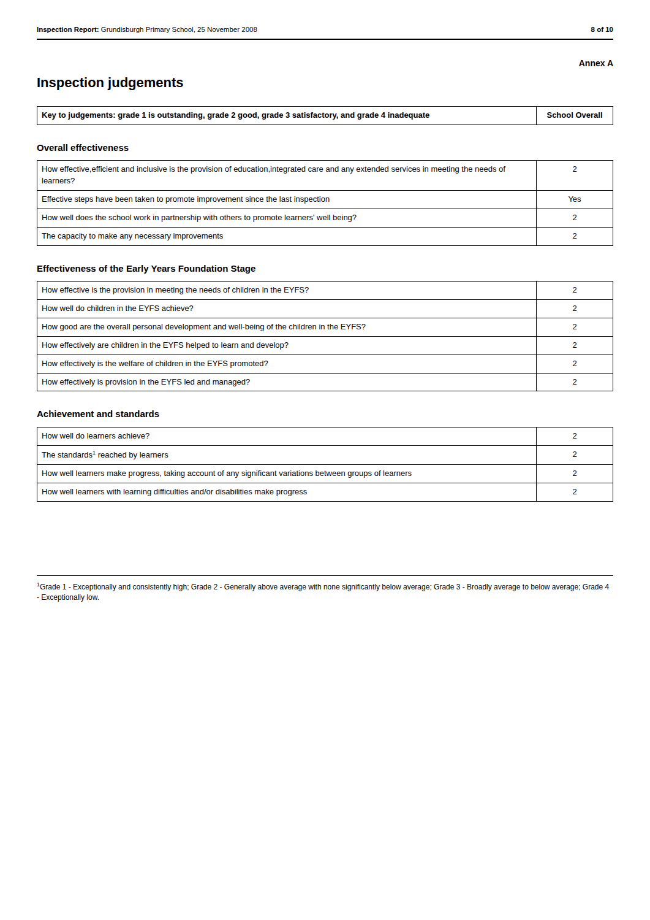Inspection Report: Grundisburgh Primary School, 25 November 2008
8 of 10
Annex A
Inspection judgements
| Key to judgements: grade 1 is outstanding, grade 2 good, grade 3 satisfactory, and grade 4 inadequate | School Overall |
Overall effectiveness
| How effective,efficient and inclusive is the provision of education,integrated care and any extended services in meeting the needs of learners? | 2 |
| Effective steps have been taken to promote improvement since the last inspection | Yes |
| How well does the school work in partnership with others to promote learners' well being? | 2 |
| The capacity to make any necessary improvements | 2 |
Effectiveness of the Early Years Foundation Stage
| How effective is the provision in meeting the needs of children in the EYFS? | 2 |
| How well do children in the EYFS achieve? | 2 |
| How good are the overall personal development and well-being of the children in the EYFS? | 2 |
| How effectively are children in the EYFS helped to learn and develop? | 2 |
| How effectively is the welfare of children in the EYFS promoted? | 2 |
| How effectively is provision in the EYFS led and managed? | 2 |
Achievement and standards
| How well do learners achieve? | 2 |
| The standards 1 reached by learners | 2 |
| How well learners make progress, taking account of any significant variations between groups of learners | 2 |
| How well learners with learning difficulties and/or disabilities make progress | 2 |
1Grade 1 - Exceptionally and consistently high; Grade 2 - Generally above average with none significantly below average; Grade 3 - Broadly average to below average; Grade 4 - Exceptionally low.